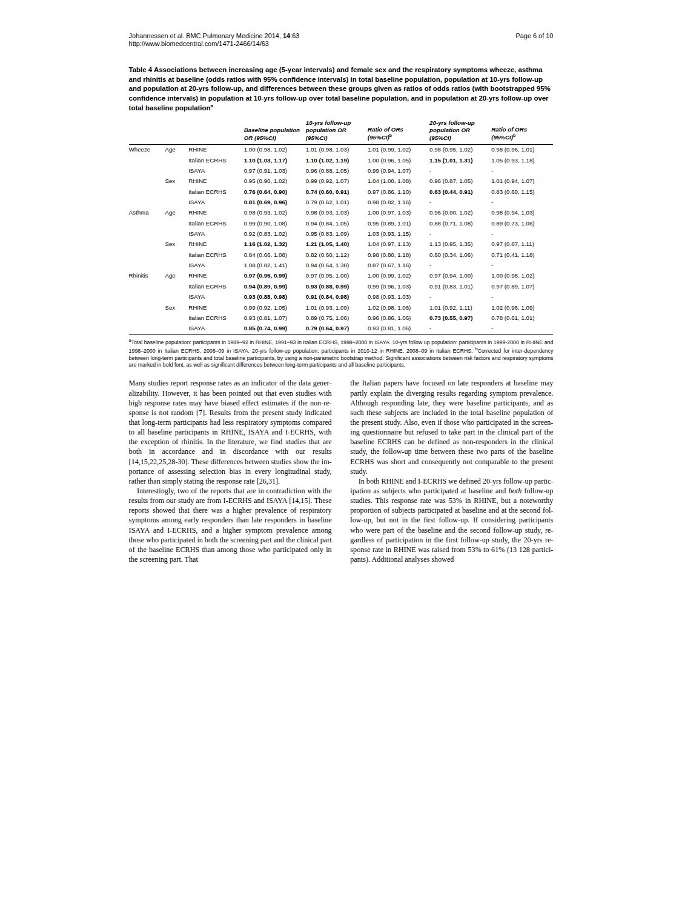Johannessen et al. BMC Pulmonary Medicine 2014, 14:63
http://www.biomedcentral.com/1471-2466/14/63
Page 6 of 10
Table 4 Associations between increasing age (5-year intervals) and female sex and the respiratory symptoms wheeze, asthma and rhinitis at baseline (odds ratios with 95% confidence intervals) in total baseline population, population at 10-yrs follow-up and population at 20-yrs follow-up, and differences between these groups given as ratios of odds ratios (with bootstrapped 95% confidence intervals) in population at 10-yrs follow-up over total baseline population, and in population at 20-yrs follow-up over total baseline populationa
| | | | Baseline population OR (95%CI) | 10-yrs follow-up population OR (95%CI) | Ratio of ORs (95%CI) b | 20-yrs follow-up population OR (95%CI) | Ratio of ORs (95%CI) b |
| --- | --- | --- | --- | --- | --- | --- | --- |
| Wheeze | Age | RHINE | 1.00 (0.98, 1.02) | 1.01 (0.98, 1.03) | 1.01 (0.99, 1.02) | 0.98 (0.95, 1.02) | 0.98 (0.96, 1.01) |
| | | Italian ECRHS | 1.10 (1.03, 1.17) | 1.10 (1.02, 1.19) | 1.00 (0.96, 1.05) | 1.15 (1.01, 1.31) | 1.05 (0.93, 1.18) |
| | | ISAYA | 0.97 (0.91, 1.03) | 0.96 (0.88, 1.05) | 0.99 (0.94, 1.07) | - | - |
| | Sex | RHINE | 0.95 (0.90, 1.02) | 0.99 (0.92, 1.07) | 1.04 (1.00, 1.08) | 0.96 (0.87, 1.05) | 1.01 (0.94, 1.07) |
| | | Italian ECRHS | 0.76 (0.64, 0.90) | 0.74 (0.60, 0.91) | 0.97 (0.86, 1.10) | 0.63 (0.44, 0.91) | 0.83 (0.60, 1.15) |
| | | ISAYA | 0.81 (0.69, 0.96) | 0.79 (0.62, 1.01) | 0.98 (0.82, 1.16) | - | - |
| Asthma | Age | RHINE | 0.98 (0.93, 1.02) | 0.98 (0.93, 1.03) | 1.00 (0.97, 1.03) | 0.96 (0.90, 1.02) | 0.98 (0.94, 1.03) |
| | | Italian ECRHS | 0.99 (0.90, 1.08) | 0.94 (0.84, 1.05) | 0.95 (0.89, 1.01) | 0.88 (0.71, 1.08) | 0.89 (0.73, 1.06) |
| | | ISAYA | 0.92 (0.83, 1.02) | 0.95 (0.83, 1.09) | 1.03 (0.93, 1.15) | - | - |
| | Sex | RHINE | 1.16 (1.02, 1.32) | 1.21 (1.05, 1.40) | 1.04 (0.97, 1.13) | 1.13 (0.95, 1.35) | 0.97 (0.87, 1.11) |
| | | Italian ECRHS | 0.84 (0.66, 1.08) | 0.82 (0.60, 1.12) | 0.98 (0.80, 1.18) | 0.60 (0.34, 1.06) | 0.71 (0.41, 1.18) |
| | | ISAYA | 1.08 (0.82, 1.41) | 0.94 (0.64, 1.38) | 0.87 (0.67, 1.16) | - | - |
| Rhinitis | Age | RHINE | 0.97 (0.95, 0.99) | 0.97 (0.95, 1.00) | 1.00 (0.99, 1.02) | 0.97 (0.94, 1.00) | 1.00 (0.98, 1.02) |
| | | Italian ECRHS | 0.94 (0.89, 0.99) | 0.93 (0.88, 0.99) | 0.99 (0.96, 1.03) | 0.91 (0.83, 1.01) | 0.97 (0.89, 1.07) |
| | | ISAYA | 0.93 (0.88, 0.98) | 0.91 (0.84, 0.98) | 0.98 (0.93, 1.03) | - | - |
| | Sex | RHINE | 0.99 (0.92, 1.05) | 1.01 (0.93, 1.09) | 1.02 (0.98, 1.06) | 1.01 (0.92, 1.11) | 1.02 (0.96, 1.09) |
| | | Italian ECRHS | 0.93 (0.81, 1.07) | 0.89 (0.75, 1.06) | 0.96 (0.86, 1.06) | 0.73 (0.55, 0.97) | 0.78 (0.61, 1.01) |
| | | ISAYA | 0.85 (0.74, 0.99) | 0.79 (0.64, 0.97) | 0.93 (0.81, 1.06) | - | - |
aTotal baseline population: participants in 1989–92 in RHINE, 1991–93 in Italian ECRHS, 1998–2000 in ISAYA. 10-yrs follow up population: participants in 1999-2000 in RHINE and 1998–2000 in Italian ECRHS, 2008–09 in ISAYA. 20-yrs follow-up population: participants in 2010-12 in RHINE, 2008–09 in Italian ECRHS. bCorrected for inter-dependency between long-term participants and total baseline participants, by using a non-parametric bootstrap method. Significant associations between risk factors and respiratory symptoms are marked in bold font, as well as significant differences between long-term participants and all baseline participants.
Many studies report response rates as an indicator of the data generalizability. However, it has been pointed out that even studies with high response rates may have biased effect estimates if the non-response is not random [7]. Results from the present study indicated that long-term participants had less respiratory symptoms compared to all baseline participants in RHINE, ISAYA and I-ECRHS, with the exception of rhinitis. In the literature, we find studies that are both in accordance and in discordance with our results [14,15,22,25,28-30]. These differences between studies show the importance of assessing selection bias in every longitudinal study, rather than simply stating the response rate [26,31].
Interestingly, two of the reports that are in contradiction with the results from our study are from I-ECRHS and ISAYA [14,15]. These reports showed that there was a higher prevalence of respiratory symptoms among early responders than late responders in baseline ISAYA and I-ECRHS, and a higher symptom prevalence among those who participated in both the screening part and the clinical part of the baseline ECRHS than among those who participated only in the screening part. That
the Italian papers have focused on late responders at baseline may partly explain the diverging results regarding symptom prevalence. Although responding late, they were baseline participants, and as such these subjects are included in the total baseline population of the present study. Also, even if those who participated in the screening questionnaire but refused to take part in the clinical part of the baseline ECRHS can be defined as non-responders in the clinical study, the follow-up time between these two parts of the baseline ECRHS was short and consequently not comparable to the present study.
In both RHINE and I-ECRHS we defined 20-yrs follow-up participation as subjects who participated at baseline and both follow-up studies. This response rate was 53% in RHINE, but a noteworthy proportion of subjects participated at baseline and at the second follow-up, but not in the first follow-up. If considering participants who were part of the baseline and the second follow-up study, regardless of participation in the first follow-up study, the 20-yrs response rate in RHINE was raised from 53% to 61% (13 128 participants). Additional analyses showed